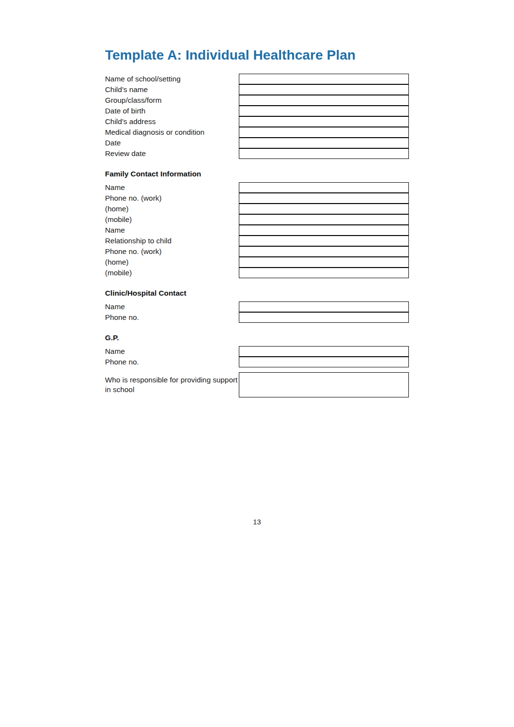Template A: Individual Healthcare Plan
| Name of school/setting | |
| Child’s name | |
| Group/class/form | |
| Date of birth | |
| Child’s address | |
| Medical diagnosis or condition | |
| Date | |
| Review date | |
Family Contact Information
| Name | |
| Phone no. (work) | |
| (home) | |
| (mobile) | |
| Name | |
| Relationship to child | |
| Phone no. (work) | |
| (home) | |
| (mobile) | |
Clinic/Hospital Contact
| Name | |
| Phone no. | |
G.P.
| Name | |
| Phone no. | |
| Who is responsible for providing support in school | |
13